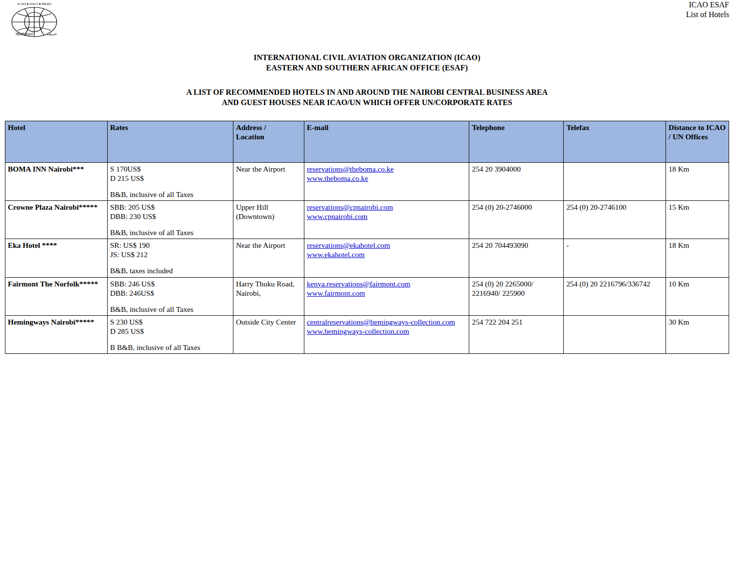ICAO ● OACI ● ИКАО 国际民航组织 المنظمة
ICAO ESAF
List of Hotels
INTERNATIONAL CIVIL AVIATION ORGANIZATION (ICAO)
EASTERN AND SOUTHERN AFRICAN OFFICE (ESAF)
A LIST OF RECOMMENDED HOTELS IN AND AROUND THE NAIROBI CENTRAL BUSINESS AREA
AND GUEST HOUSES NEAR ICAO/UN WHICH OFFER UN/CORPORATE RATES
| Hotel | Rates | Address / Location | E-mail | Telephone | Telefax | Distance to ICAO / UN Offices |
| --- | --- | --- | --- | --- | --- | --- |
| BOMA INN Nairobi*** | S 170US$ D 215 US$ B&B, inclusive of all Taxes | Near the Airport | reservations@theboma.co.ke www.theboma.co.ke | 254 20 3904000 | | 18 Km |
| Crowne Plaza Nairobi***** | SBB: 205 US$ DBB: 230 US$ B&B, inclusive of all Taxes | Upper Hill (Downtown) | reservations@cpnairobi.com www.cpnairobi.com | 254 (0) 20-2746000 | 254 (0) 20-2746100 | 15 Km |
| Eka Hotel **** | SR: US$ 190 JS: US$ 212 B&B, taxes included | Near the Airport | reservations@ekahotel.com www.ekahotel.com | 254 20 704493090 | - | 18 Km |
| Fairmont The Norfolk***** | SBB: 246 US$ DBB: 246US$ B&B, inclusive of all Taxes | Harry Thuku Road, Nairobi, | kenya.reservations@fairmont.com www.fairmont.com | 254 (0) 20 2265000/ 2216940/ 225900 | 254 (0) 20 2216796/336742 | 10 Km |
| Hemingways Nairobi***** | S 230 US$ D 285 US$ B B&B, inclusive of all Taxes | Outside City Center | centralreservations@hemingways-collection.com www.hemingways-collection.com | 254 722 204 251 | | 30 Km |